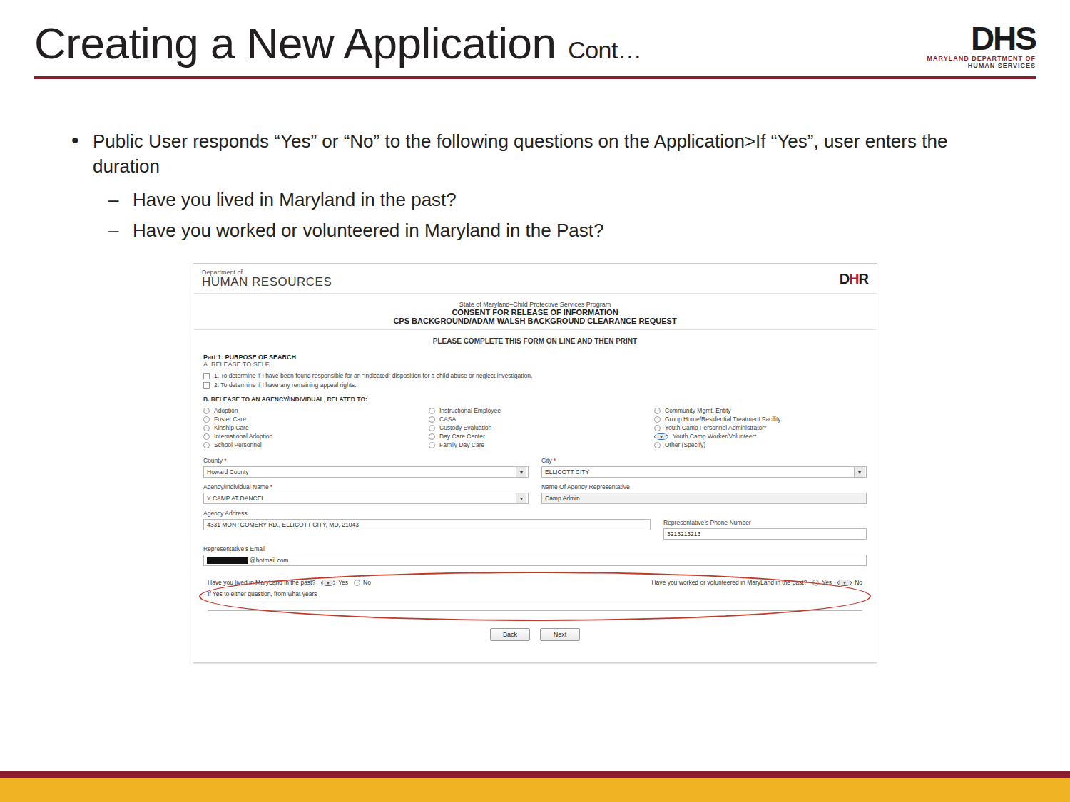Creating a New Application Cont…
DHS
MARYLAND DEPARTMENT OF
HUMAN SERVICES
Public User responds “Yes” or “No” to the following questions on the Application>If “Yes”, user enters the duration
Have you lived in Maryland in the past?
Have you worked or volunteered in Maryland in the Past?
Department of
HUMAN RESOURCES
DHR
State of Maryland–Child Protective Services Program
CONSENT FOR RELEASE OF INFORMATION
CPS BACKGROUND/ADAM WALSH BACKGROUND CLEARANCE REQUEST
PLEASE COMPLETE THIS FORM ON LINE AND THEN PRINT
Part 1: PURPOSE OF SEARCH
A. RELEASE TO SELF.
1. To determine if I have been found responsible for an “indicated” disposition for a child abuse or neglect investigation.
2. To determine if I have any remaining appeal rights.
B. RELEASE TO AN AGENCY/INDIVIDUAL, RELATED TO:
Adoption
Instructional Employee
Community Mgmt. Entity
Foster Care
CASA
Group Home/Residential Treatment Facility
Kinship Care
Custody Evaluation
Youth Camp Personnel Administrator*
International Adoption
Day Care Center
Youth Camp Worker/Volunteer*
School Personnel
Family Day Care
Other (Specify)
County *
Howard County
City *
ELLICOTT CITY
Agency/Individual Name *
Y CAMP AT DANCEL
Name Of Agency Representative
Camp Admin
Agency Address
4331 MONTGOMERY RD., ELLICOTT CITY, MD, 21043
Representative’s Phone Number
3213213213
Representative’s Email
@hotmail.com
Have you lived in MaryLand in the past? Yes No
Have you worked or volunteered in MaryLand in the past? Yes No
If Yes to either question, from what years
Back
Next